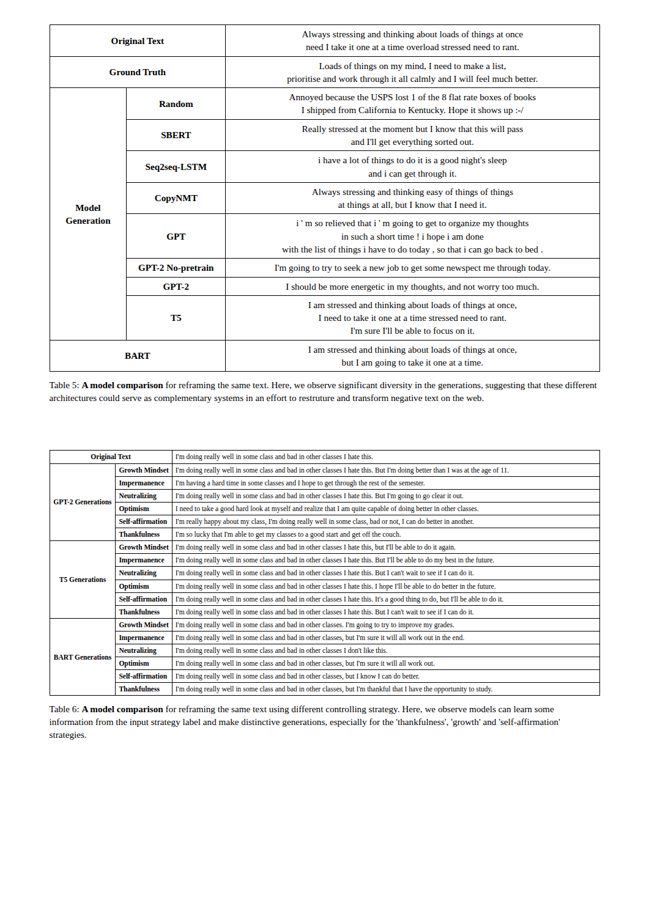| Original Text | Always stressing and thinking about loads of things at once need I take it one at a time overload stressed need to rant. |
| Ground Truth | Loads of things on my mind, I need to make a list, prioritise and work through it all calmly and I will feel much better. |
| Model Generation | Random | Annoyed because the USPS lost 1 of the 8 flat rate boxes of books I shipped from California to Kentucky. Hope it shows up :-/ |
| SBERT | Really stressed at the moment but I know that this will pass and I'll get everything sorted out. |
| Seq2seq-LSTM | i have a lot of things to do it is a good night's sleep and i can get through it. |
| CopyNMT | Always stressing and thinking easy of things of things at things at all, but I know that I need it. |
| GPT | i ' m so relieved that i ' m going to get to organize my thoughts in such a short time ! i hope i am done with the list of things i have to do today , so that i can go back to bed . |
| GPT-2 No-pretrain | I'm going to try to seek a new job to get some newspect me through today. |
| GPT-2 | I should be more energetic in my thoughts, and not worry too much. |
| T5 | I am stressed and thinking about loads of things at once, I need to take it one at a time stressed need to rant. I'm sure I'll be able to focus on it. |
| BART | I am stressed and thinking about loads of things at once, but I am going to take it one at a time. |
Table 5: A model comparison for reframing the same text. Here, we observe significant diversity in the generations, suggesting that these different architectures could serve as complementary systems in an effort to restruture and transform negative text on the web.
| Original Text | I'm doing really well in some class and bad in other classes I hate this. |
| GPT-2 Generations | Growth Mindset | I'm doing really well in some class and bad in other classes I hate this. But I'm doing better than I was at the age of 11. |
| Impermanence | I'm having a hard time in some classes and I hope to get through the rest of the semester. |
| Neutralizing | I'm doing really well in some class and bad in other classes I hate this. But I'm going to go clear it out. |
| Optimism | I need to take a good hard look at myself and realize that I am quite capable of doing better in other classes. |
| Self-affirmation | I'm really happy about my class, I'm doing really well in some class, bad or not, I can do better in another. |
| Thankfulness | I'm so lucky that I'm able to get my classes to a good start and get off the couch. |
| T5 Generations | Growth Mindset | I'm doing really well in some class and bad in other classes I hate this, but I'll be able to do it again. |
| Impermanence | I'm doing really well in some class and bad in other classes I hate this. But I'll be able to do my best in the future. |
| Neutralizing | I'm doing really well in some class and bad in other classes I hate this. But I can't wait to see if I can do it. |
| Optimism | I'm doing really well in some class and bad in other classes I hate this. I hope I'll be able to do better in the future. |
| Self-affirmation | I'm doing really well in some class and bad in other classes I hate this. It's a good thing to do, but I'll be able to do it. |
| Thankfulness | I'm doing really well in some class and bad in other classes I hate this. But I can't wait to see if I can do it. |
| BART Generations | Growth Mindset | I'm doing really well in some class and bad in other classes. I'm going to try to improve my grades. |
| Impermanence | I'm doing really well in some class and bad in other classes, but I'm sure it will all work out in the end. |
| Neutralizing | I'm doing really well in some class and bad in other classes I don't like this. |
| Optimism | I'm doing really well in some class and bad in other classes, but I'm sure it will all work out. |
| Self-affirmation | I'm doing really well in some class and bad in other classes, but I know I can do better. |
| Thankfulness | I'm doing really well in some class and bad in other classes, but I'm thankful that I have the opportunity to study. |
Table 6: A model comparison for reframing the same text using different controlling strategy. Here, we observe models can learn some information from the input strategy label and make distinctive generations, especially for the 'thankfulness', 'growth' and 'self-affirmation' strategies.